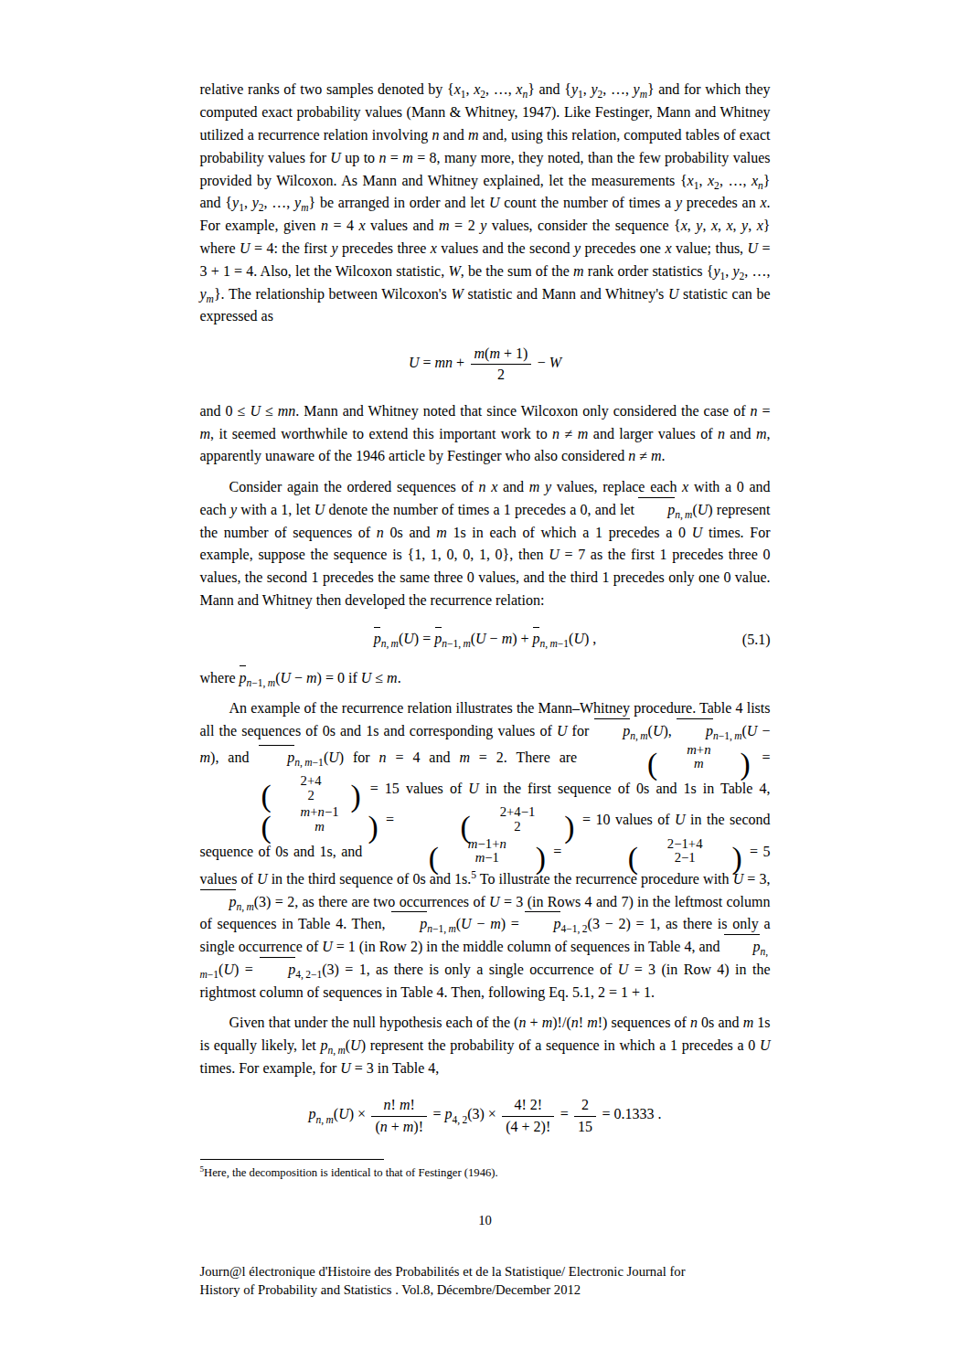relative ranks of two samples denoted by {x1, x2, …, xn} and {y1, y2, …, ym} and for which they computed exact probability values (Mann & Whitney, 1947). Like Festinger, Mann and Whitney utilized a recurrence relation involving n and m and, using this relation, computed tables of exact probability values for U up to n = m = 8, many more, they noted, than the few probability values provided by Wilcoxon. As Mann and Whitney explained, let the measurements {x1, x2, …, xn} and {y1, y2, …, ym} be arranged in order and let U count the number of times a y precedes an x. For example, given n = 4 x values and m = 2 y values, consider the sequence {x, y, x, x, y, x} where U = 4: the first y precedes three x values and the second y precedes one x value; thus, U = 3 + 1 = 4. Also, let the Wilcoxon statistic, W, be the sum of the m rank order statistics {y1, y2, …, ym}. The relationship between Wilcoxon's W statistic and Mann and Whitney's U statistic can be expressed as
U = mn + m(m + 1) 2 − W
and 0 ≤ U ≤ mn. Mann and Whitney noted that since Wilcoxon only considered the case of n = m, it seemed worthwhile to extend this important work to n ≠ m and larger values of n and m, apparently unaware of the 1946 article by Festinger who also considered n ≠ m.
Consider again the ordered sequences of n x and m y values, replace each x with a 0 and each y with a 1, let U denote the number of times a 1 precedes a 0, and let pn, m(U) represent the number of sequences of n 0s and m 1s in each of which a 1 precedes a 0 U times. For example, suppose the sequence is {1, 1, 0, 0, 1, 0}, then U = 7 as the first 1 precedes three 0 values, the second 1 precedes the same three 0 values, and the third 1 precedes only one 0 value. Mann and Whitney then developed the recurrence relation:
pn, m(U) = pn−1, m(U − m) + pn, m−1(U) , (5.1)
where pn−1, m(U − m) = 0 if U ≤ m.
An example of the recurrence relation illustrates the Mann–Whitney procedure. Table 4 lists all the sequences of 0s and 1s and corresponding values of U for pn, m(U), pn−1, m(U − m), and pn, m−1(U) for n = 4 and m = 2. There are (m+n m) = (2+42) = 15 values of U in the first sequence of 0s and 1s in Table 4, (m+n−1 m) = (2+4−12) = 10 values of U in the second sequence of 0s and 1s, and (m−1+n m−1) = (2−1+42−1) = 5 values of U in the third sequence of 0s and 1s.5 To illustrate the recurrence procedure with U = 3, pn, m(3) = 2, as there are two occurrences of U = 3 (in Rows 4 and 7) in the leftmost column of sequences in Table 4. Then, pn−1, m(U − m) = p4−1, 2(3 − 2) = 1, as there is only a single occurrence of U = 1 (in Row 2) in the middle column of sequences in Table 4, and pn, m−1(U) = p4, 2−1(3) = 1, as there is only a single occurrence of U = 3 (in Row 4) in the rightmost column of sequences in Table 4. Then, following Eq. 5.1, 2 = 1 + 1.
Given that under the null hypothesis each of the (n + m)!/(n! m!) sequences of n 0s and m 1s is equally likely, let pn, m(U) represent the probability of a sequence in which a 1 precedes a 0 U times. For example, for U = 3 in Table 4,
pn, m(U) × n! m!(n + m)! = p4, 2(3) × 4! 2!(4 + 2)! = 215 = 0.1333 .
5Here, the decomposition is identical to that of Festinger (1946).
10
Journ@l électronique d'Histoire des Probabilités et de la Statistique/ Electronic Journal for
History of Probability and Statistics . Vol.8, Décembre/December 2012